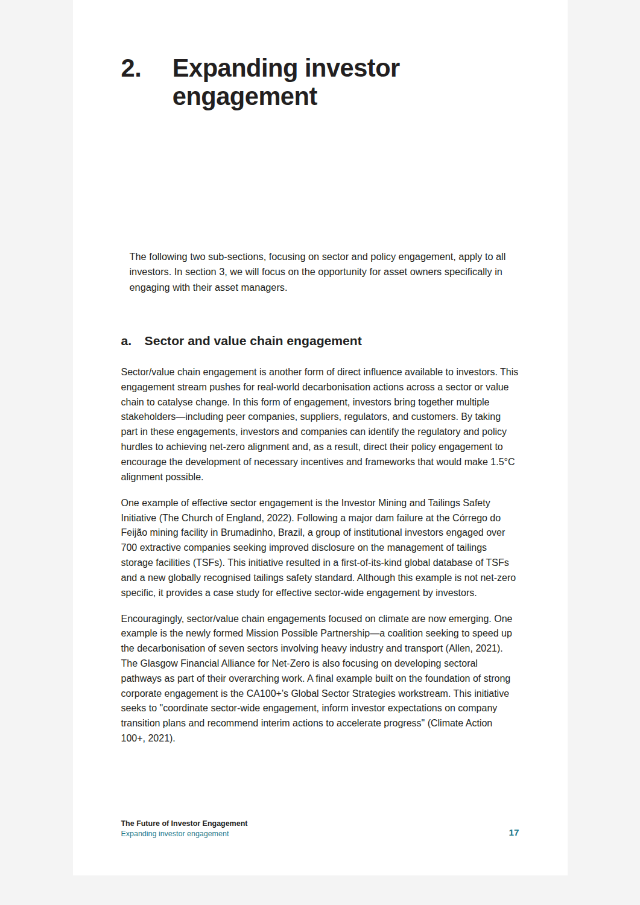2. Expanding investor engagement
The following two sub-sections, focusing on sector and policy engagement, apply to all investors. In section 3, we will focus on the opportunity for asset owners specifically in engaging with their asset managers.
a. Sector and value chain engagement
Sector/value chain engagement is another form of direct influence available to investors. This engagement stream pushes for real-world decarbonisation actions across a sector or value chain to catalyse change. In this form of engagement, investors bring together multiple stakeholders—including peer companies, suppliers, regulators, and customers. By taking part in these engagements, investors and companies can identify the regulatory and policy hurdles to achieving net-zero alignment and, as a result, direct their policy engagement to encourage the development of necessary incentives and frameworks that would make 1.5°C alignment possible.
One example of effective sector engagement is the Investor Mining and Tailings Safety Initiative (The Church of England, 2022). Following a major dam failure at the Córrego do Feijão mining facility in Brumadinho, Brazil, a group of institutional investors engaged over 700 extractive companies seeking improved disclosure on the management of tailings storage facilities (TSFs). This initiative resulted in a first-of-its-kind global database of TSFs and a new globally recognised tailings safety standard. Although this example is not net-zero specific, it provides a case study for effective sector-wide engagement by investors.
Encouragingly, sector/value chain engagements focused on climate are now emerging. One example is the newly formed Mission Possible Partnership—a coalition seeking to speed up the decarbonisation of seven sectors involving heavy industry and transport (Allen, 2021). The Glasgow Financial Alliance for Net-Zero is also focusing on developing sectoral pathways as part of their overarching work. A final example built on the foundation of strong corporate engagement is the CA100+'s Global Sector Strategies workstream. This initiative seeks to "coordinate sector-wide engagement, inform investor expectations on company transition plans and recommend interim actions to accelerate progress" (Climate Action 100+, 2021).
The Future of Investor Engagement Expanding investor engagement
17